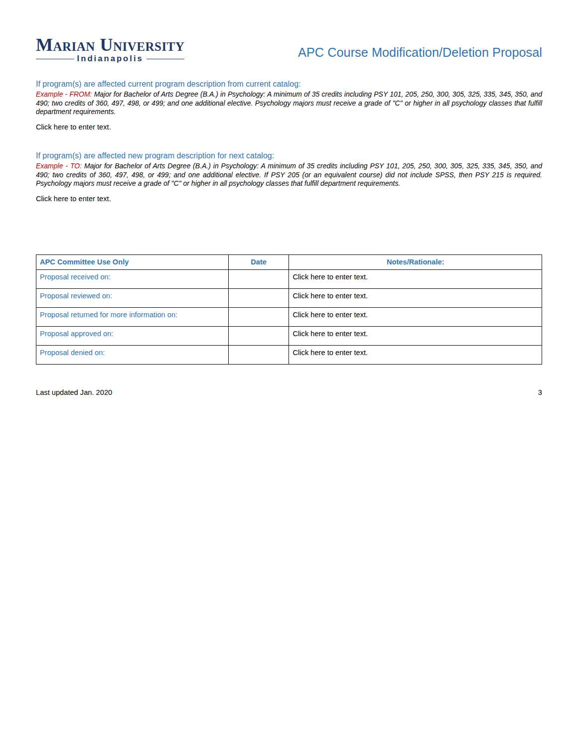Marian University
Indianapolis
APC Course Modification/Deletion Proposal
If program(s) are affected current program description from current catalog:
Example - FROM: Major for Bachelor of Arts Degree (B.A.) in Psychology: A minimum of 35 credits including PSY 101, 205, 250, 300, 305, 325, 335, 345, 350, and 490; two credits of 360, 497, 498, or 499; and one additional elective. Psychology majors must receive a grade of "C" or higher in all psychology classes that fulfill department requirements.
Click here to enter text.
If program(s) are affected new program description for next catalog:
Example - TO: Major for Bachelor of Arts Degree (B.A.) in Psychology: A minimum of 35 credits including PSY 101, 205, 250, 300, 305, 325, 335, 345, 350, and 490; two credits of 360, 497, 498, or 499; and one additional elective. If PSY 205 (or an equivalent course) did not include SPSS, then PSY 215 is required. Psychology majors must receive a grade of "C" or higher in all psychology classes that fulfill department requirements.
Click here to enter text.
| APC Committee Use Only | Date | Notes/Rationale: |
| --- | --- | --- |
| Proposal received on: | | Click here to enter text. |
| Proposal reviewed on: | | Click here to enter text. |
| Proposal returned for more information on: | | Click here to enter text. |
| Proposal approved on: | | Click here to enter text. |
| Proposal denied on: | | Click here to enter text. |
Last updated Jan. 2020
3